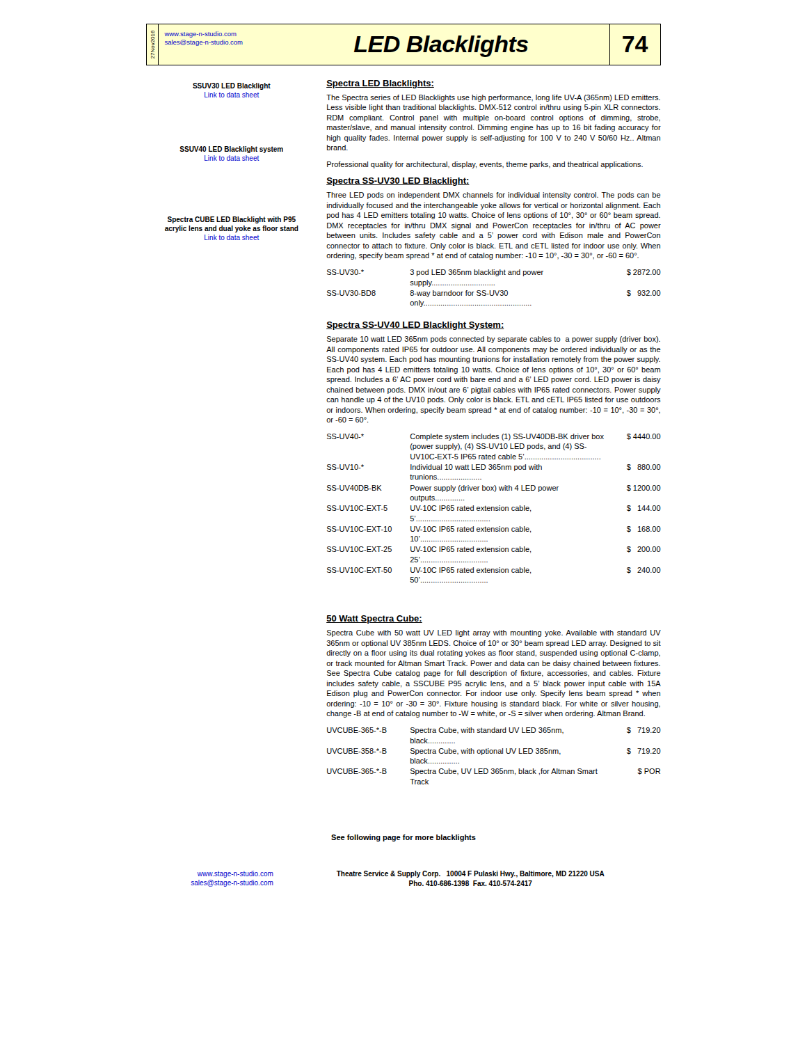27Nov2016
www.stage-n-studio.com
sales@stage-n-studio.com
LED Blacklights
74
SSUV30 LED Blacklight
Link to data sheet
SSUV40 LED Blacklight system
Link to data sheet
Spectra CUBE LED Blacklight with P95
acrylic lens and dual yoke as floor stand
Link to data sheet
Spectra LED Blacklights:
The Spectra series of LED Blacklights use high performance, long life UV-A (365nm) LED emitters. Less visible light than traditional blacklights. DMX-512 control in/thru using 5-pin XLR connectors. RDM compliant. Control panel with multiple on-board control options of dimming, strobe, master/slave, and manual intensity control. Dimming engine has up to 16 bit fading accuracy for high quality fades. Internal power supply is self-adjusting for 100 V to 240 V 50/60 Hz.. Altman brand.
Professional quality for architectural, display, events, theme parks, and theatrical applications.
Spectra SS-UV30 LED Blacklight:
Three LED pods on independent DMX channels for individual intensity control. The pods can be individually focused and the interchangeable yoke allows for vertical or horizontal alignment. Each pod has 4 LED emitters totaling 10 watts. Choice of lens options of 10°, 30° or 60° beam spread. DMX receptacles for in/thru DMX signal and PowerCon receptacles for in/thru of AC power between units. Includes safety cable and a 5’ power cord with Edison male and PowerCon connector to attach to fixture. Only color is black. ETL and cETL listed for indoor use only. When ordering, specify beam spread * at end of catalog number: -10 = 10°, -30 = 30°, or -60 = 60°.
| SS-UV30-* | 3 pod LED 365nm blacklight and power supply .............................. | $ 2872.00 |
| SS-UV30-BD8 | 8-way barndoor for SS-UV30 only ................................................... | $ 932.00 |
Spectra SS-UV40 LED Blacklight System:
Separate 10 watt LED 365nm pods connected by separate cables to a power supply (driver box). All components rated IP65 for outdoor use. All components may be ordered individually or as the SS-UV40 system. Each pod has mounting trunions for installation remotely from the power supply. Each pod has 4 LED emitters totaling 10 watts. Choice of lens options of 10°, 30° or 60° beam spread. Includes a 6’ AC power cord with bare end and a 6’ LED power cord. LED power is daisy chained between pods. DMX in/out are 6’ pigtail cables with IP65 rated connectors. Power supply can handle up 4 of the UV10 pods. Only color is black. ETL and cETL IP65 listed for use outdoors or indoors. When ordering, specify beam spread * at end of catalog number: -10 = 10°, -30 = 30°, or -60 = 60°.
| SS-UV40-* | Complete system includes (1) SS-UV40DB-BK driver box (power supply), (4) SS-UV10 LED pods, and (4) SS-UV10C-EXT-5 IP65 rated cable 5’ .................................... | $ 4440.00 |
| SS-UV10-* | Individual 10 watt LED 365nm pod with trunions ..................... | $ 880.00 |
| SS-UV40DB-BK | Power supply (driver box) with 4 LED power outputs .............. | $ 1200.00 |
| SS-UV10C-EXT-5 | UV-10C IP65 rated extension cable, 5’ ................................... | $ 144.00 |
| SS-UV10C-EXT-10 | UV-10C IP65 rated extension cable, 10’ ................................ | $ 168.00 |
| SS-UV10C-EXT-25 | UV-10C IP65 rated extension cable, 25’ ................................ | $ 200.00 |
| SS-UV10C-EXT-50 | UV-10C IP65 rated extension cable, 50’ ................................ | $ 240.00 |
50 Watt Spectra Cube:
Spectra Cube with 50 watt UV LED light array with mounting yoke. Available with standard UV 365nm or optional UV 385nm LEDS. Choice of 10° or 30° beam spread LED array. Designed to sit directly on a floor using its dual rotating yokes as floor stand, suspended using optional C-clamp, or track mounted for Altman Smart Track. Power and data can be daisy chained between fixtures. See Spectra Cube catalog page for full description of fixture, accessories, and cables. Fixture includes safety cable, a SSCUBE P95 acrylic lens, and a 5’ black power input cable with 15A Edison plug and PowerCon connector. For indoor use only. Specify lens beam spread * when ordering: -10 = 10° or -30 = 30°. Fixture housing is standard black. For white or silver housing, change -B at end of catalog number to -W = white, or -S = silver when ordering. Altman Brand.
| UVCUBE-365-*-B | Spectra Cube, with standard UV LED 365nm, black ............. | $ 719.20 |
| UVCUBE-358-*-B | Spectra Cube, with optional UV LED 385nm, black ............... | $ 719.20 |
| UVCUBE-365-*-B | Spectra Cube, UV LED 365nm, black ,for Altman Smart Track | $ POR |
See following page for more blacklights
www.stage-n-studio.com
sales@stage-n-studio.com
Theatre Service & Supply Corp. 10004 F Pulaski Hwy., Baltimore, MD 21220 USA
Pho. 410-686-1398 Fax. 410-574-2417